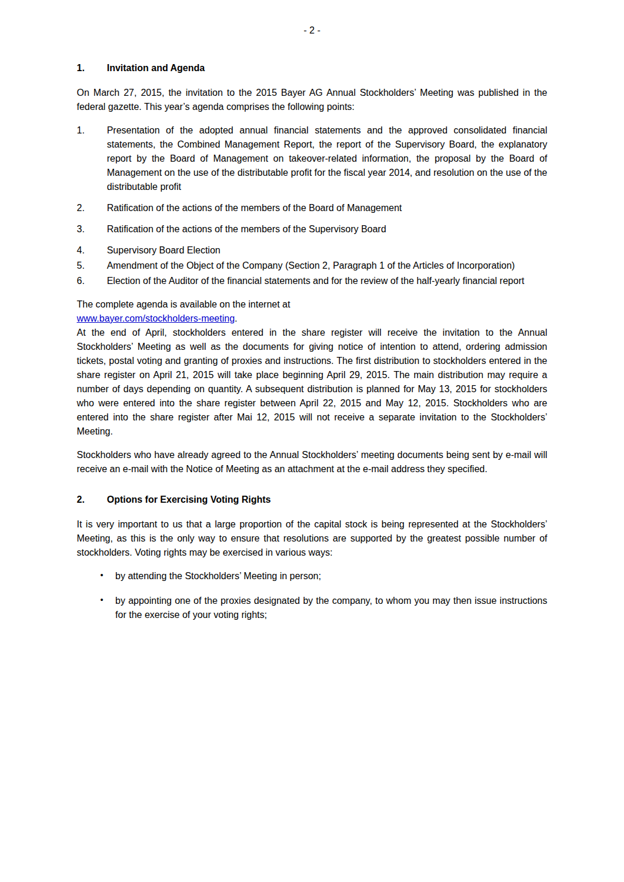- 2 -
1. Invitation and Agenda
On March 27, 2015, the invitation to the 2015 Bayer AG Annual Stockholders’ Meeting was published in the federal gazette. This year’s agenda comprises the following points:
Presentation of the adopted annual financial statements and the approved consolidated financial statements, the Combined Management Report, the report of the Supervisory Board, the explanatory report by the Board of Management on takeover-related information, the proposal by the Board of Management on the use of the distributable profit for the fiscal year 2014, and resolution on the use of the distributable profit
Ratification of the actions of the members of the Board of Management
Ratification of the actions of the members of the Supervisory Board
Supervisory Board Election
Amendment of the Object of the Company (Section 2, Paragraph 1 of the Articles of Incorporation)
Election of the Auditor of the financial statements and for the review of the half-yearly financial report
The complete agenda is available on the internet at
www.bayer.com/stockholders-meeting.
At the end of April, stockholders entered in the share register will receive the invitation to the Annual Stockholders’ Meeting as well as the documents for giving notice of intention to attend, ordering admission tickets, postal voting and granting of proxies and instructions. The first distribution to stockholders entered in the share register on April 21, 2015 will take place beginning April 29, 2015. The main distribution may require a number of days depending on quantity. A subsequent distribution is planned for May 13, 2015 for stockholders who were entered into the share register between April 22, 2015 and May 12, 2015. Stockholders who are entered into the share register after Mai 12, 2015 will not receive a separate invitation to the Stockholders’ Meeting.
Stockholders who have already agreed to the Annual Stockholders’ meeting documents being sent by e-mail will receive an e-mail with the Notice of Meeting as an attachment at the e-mail address they specified.
2. Options for Exercising Voting Rights
It is very important to us that a large proportion of the capital stock is being represented at the Stockholders’ Meeting, as this is the only way to ensure that resolutions are supported by the greatest possible number of stockholders. Voting rights may be exercised in various ways:
by attending the Stockholders’ Meeting in person;
by appointing one of the proxies designated by the company, to whom you may then issue instructions for the exercise of your voting rights;